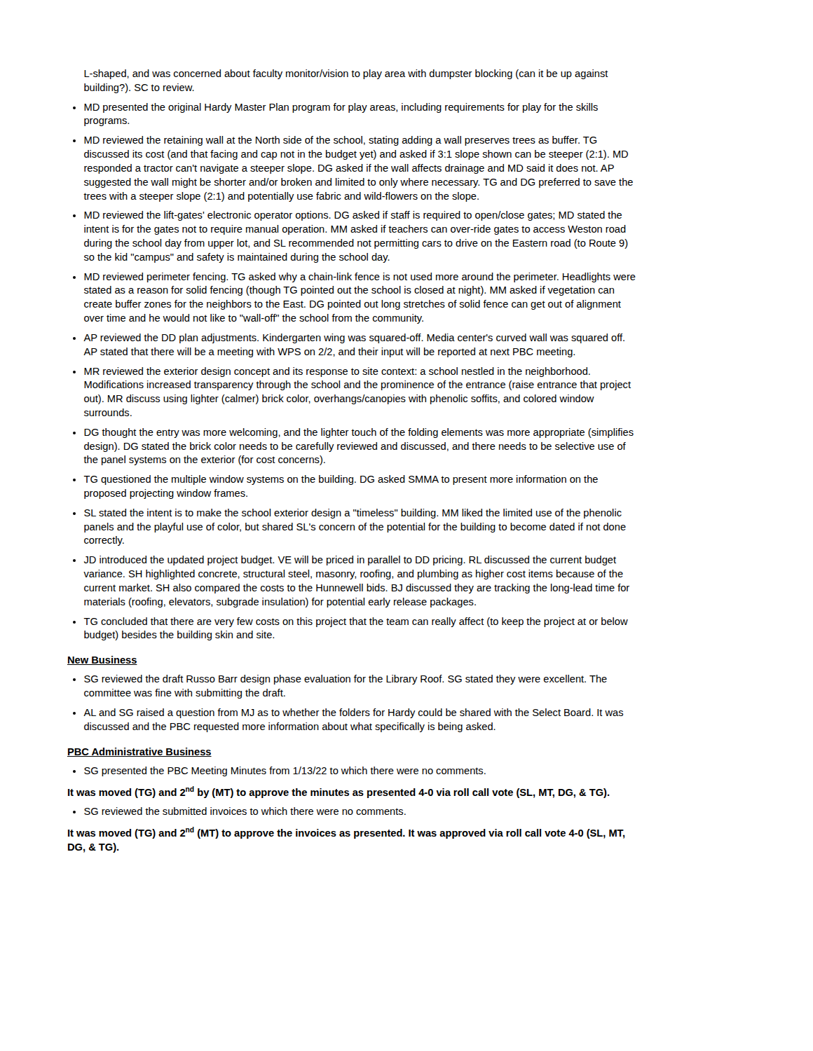L-shaped, and was concerned about faculty monitor/vision to play area with dumpster blocking (can it be up against building?). SC to review.
MD presented the original Hardy Master Plan program for play areas, including requirements for play for the skills programs.
MD reviewed the retaining wall at the North side of the school, stating adding a wall preserves trees as buffer. TG discussed its cost (and that facing and cap not in the budget yet) and asked if 3:1 slope shown can be steeper (2:1). MD responded a tractor can't navigate a steeper slope. DG asked if the wall affects drainage and MD said it does not. AP suggested the wall might be shorter and/or broken and limited to only where necessary. TG and DG preferred to save the trees with a steeper slope (2:1) and potentially use fabric and wild-flowers on the slope.
MD reviewed the lift-gates' electronic operator options. DG asked if staff is required to open/close gates; MD stated the intent is for the gates not to require manual operation. MM asked if teachers can over-ride gates to access Weston road during the school day from upper lot, and SL recommended not permitting cars to drive on the Eastern road (to Route 9) so the kid "campus" and safety is maintained during the school day.
MD reviewed perimeter fencing. TG asked why a chain-link fence is not used more around the perimeter. Headlights were stated as a reason for solid fencing (though TG pointed out the school is closed at night). MM asked if vegetation can create buffer zones for the neighbors to the East. DG pointed out long stretches of solid fence can get out of alignment over time and he would not like to "wall-off" the school from the community.
AP reviewed the DD plan adjustments. Kindergarten wing was squared-off. Media center's curved wall was squared off. AP stated that there will be a meeting with WPS on 2/2, and their input will be reported at next PBC meeting.
MR reviewed the exterior design concept and its response to site context: a school nestled in the neighborhood. Modifications increased transparency through the school and the prominence of the entrance (raise entrance that project out). MR discuss using lighter (calmer) brick color, overhangs/canopies with phenolic soffits, and colored window surrounds.
DG thought the entry was more welcoming, and the lighter touch of the folding elements was more appropriate (simplifies design). DG stated the brick color needs to be carefully reviewed and discussed, and there needs to be selective use of the panel systems on the exterior (for cost concerns).
TG questioned the multiple window systems on the building. DG asked SMMA to present more information on the proposed projecting window frames.
SL stated the intent is to make the school exterior design a "timeless" building. MM liked the limited use of the phenolic panels and the playful use of color, but shared SL's concern of the potential for the building to become dated if not done correctly.
JD introduced the updated project budget. VE will be priced in parallel to DD pricing. RL discussed the current budget variance. SH highlighted concrete, structural steel, masonry, roofing, and plumbing as higher cost items because of the current market. SH also compared the costs to the Hunnewell bids. BJ discussed they are tracking the long-lead time for materials (roofing, elevators, subgrade insulation) for potential early release packages.
TG concluded that there are very few costs on this project that the team can really affect (to keep the project at or below budget) besides the building skin and site.
New Business
SG reviewed the draft Russo Barr design phase evaluation for the Library Roof. SG stated they were excellent. The committee was fine with submitting the draft.
AL and SG raised a question from MJ as to whether the folders for Hardy could be shared with the Select Board. It was discussed and the PBC requested more information about what specifically is being asked.
PBC Administrative Business
SG presented the PBC Meeting Minutes from 1/13/22 to which there were no comments.
It was moved (TG) and 2nd by (MT) to approve the minutes as presented 4-0 via roll call vote (SL, MT, DG, & TG).
SG reviewed the submitted invoices to which there were no comments.
It was moved (TG) and 2nd (MT) to approve the invoices as presented. It was approved via roll call vote 4-0 (SL, MT, DG, & TG).